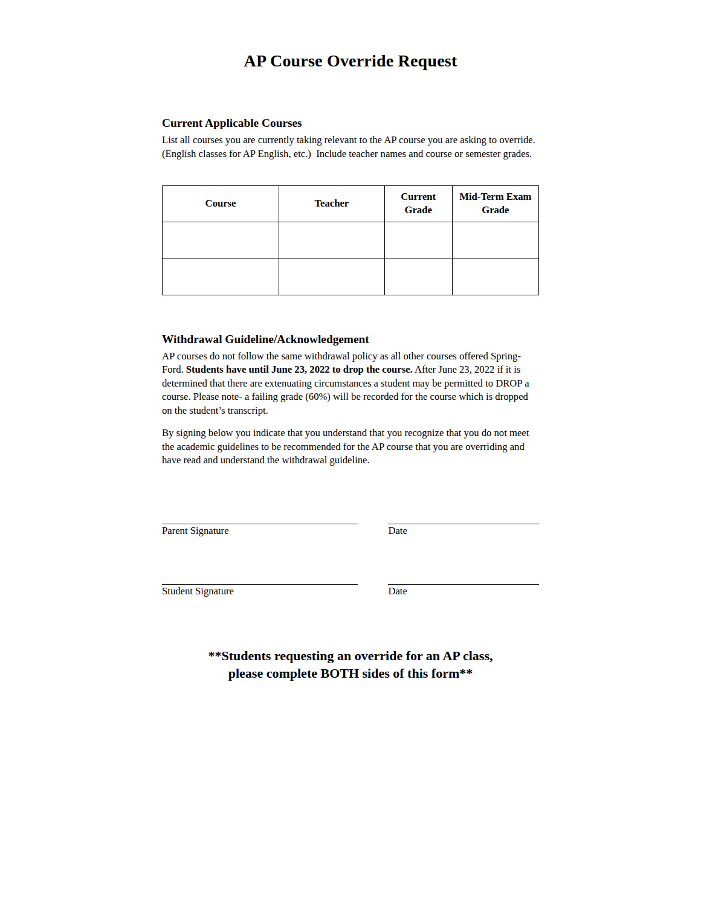AP Course Override Request
Current Applicable Courses
List all courses you are currently taking relevant to the AP course you are asking to override. (English classes for AP English, etc.) Include teacher names and course or semester grades.
| Course | Teacher | Current Grade | Mid-Term Exam Grade |
| --- | --- | --- | --- |
Withdrawal Guideline/Acknowledgement
AP courses do not follow the same withdrawal policy as all other courses offered Spring-Ford. Students have until June 23, 2022 to drop the course. After June 23, 2022 if it is determined that there are extenuating circumstances a student may be permitted to DROP a course. Please note- a failing grade (60%) will be recorded for the course which is dropped on the student’s transcript.
By signing below you indicate that you understand that you recognize that you do not meet the academic guidelines to be recommended for the AP course that you are overriding and have read and understand the withdrawal guideline.
| Parent Signature | | Date |
| Student Signature | | Date |
**Students requesting an override for an AP class,
please complete BOTH sides of this form**